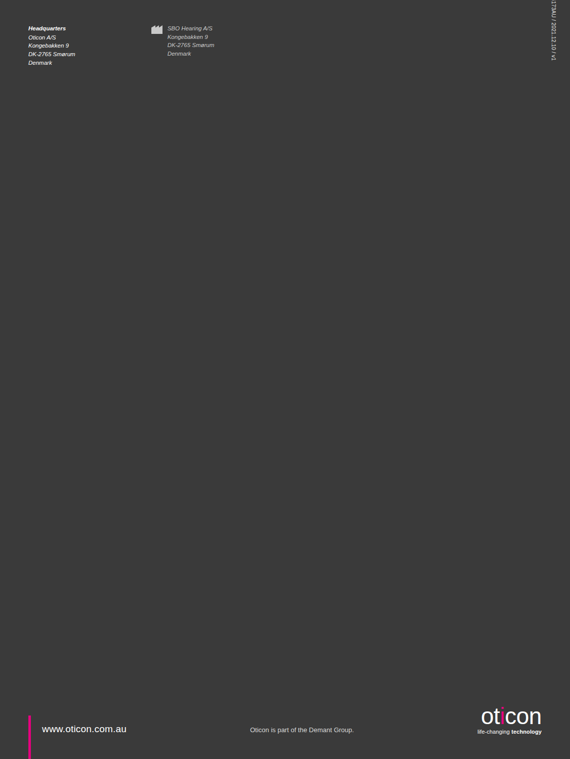Headquarters Oticon A/S
Kongebakken 9
DK-2765 Smørum
Denmark
SBO Hearing A/S
Kongebakken 9
DK-2765 Smørum
Denmark
244173AU / 2021.12.10 / v1
www.oticon.com.au
Oticon is part of the Demant Group.
oticon
life-changing technology